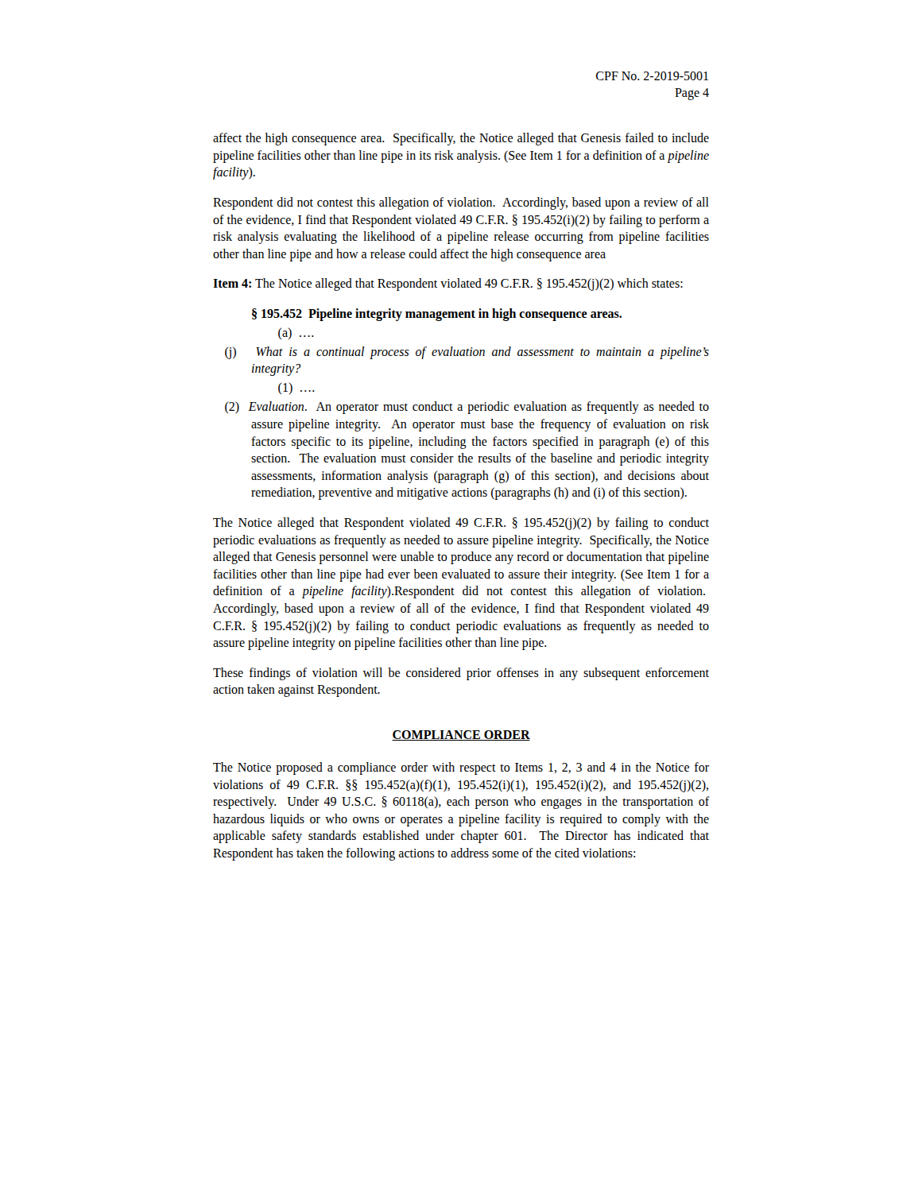CPF No. 2-2019-5001
Page 4
affect the high consequence area. Specifically, the Notice alleged that Genesis failed to include pipeline facilities other than line pipe in its risk analysis. (See Item 1 for a definition of a pipeline facility).
Respondent did not contest this allegation of violation. Accordingly, based upon a review of all of the evidence, I find that Respondent violated 49 C.F.R. § 195.452(i)(2) by failing to perform a risk analysis evaluating the likelihood of a pipeline release occurring from pipeline facilities other than line pipe and how a release could affect the high consequence area
Item 4: The Notice alleged that Respondent violated 49 C.F.R. § 195.452(j)(2) which states:
§ 195.452 Pipeline integrity management in high consequence areas.
(a) ….
(j) What is a continual process of evaluation and assessment to maintain a pipeline’s integrity?
(1) ….
(2) Evaluation. An operator must conduct a periodic evaluation as frequently as needed to assure pipeline integrity. An operator must base the frequency of evaluation on risk factors specific to its pipeline, including the factors specified in paragraph (e) of this section. The evaluation must consider the results of the baseline and periodic integrity assessments, information analysis (paragraph (g) of this section), and decisions about remediation, preventive and mitigative actions (paragraphs (h) and (i) of this section).
The Notice alleged that Respondent violated 49 C.F.R. § 195.452(j)(2) by failing to conduct periodic evaluations as frequently as needed to assure pipeline integrity. Specifically, the Notice alleged that Genesis personnel were unable to produce any record or documentation that pipeline facilities other than line pipe had ever been evaluated to assure their integrity. (See Item 1 for a definition of a pipeline facility).Respondent did not contest this allegation of violation. Accordingly, based upon a review of all of the evidence, I find that Respondent violated 49 C.F.R. § 195.452(j)(2) by failing to conduct periodic evaluations as frequently as needed to assure pipeline integrity on pipeline facilities other than line pipe.
These findings of violation will be considered prior offenses in any subsequent enforcement action taken against Respondent.
COMPLIANCE ORDER
The Notice proposed a compliance order with respect to Items 1, 2, 3 and 4 in the Notice for violations of 49 C.F.R. §§ 195.452(a)(f)(1), 195.452(i)(1), 195.452(i)(2), and 195.452(j)(2), respectively. Under 49 U.S.C. § 60118(a), each person who engages in the transportation of hazardous liquids or who owns or operates a pipeline facility is required to comply with the applicable safety standards established under chapter 601. The Director has indicated that Respondent has taken the following actions to address some of the cited violations: